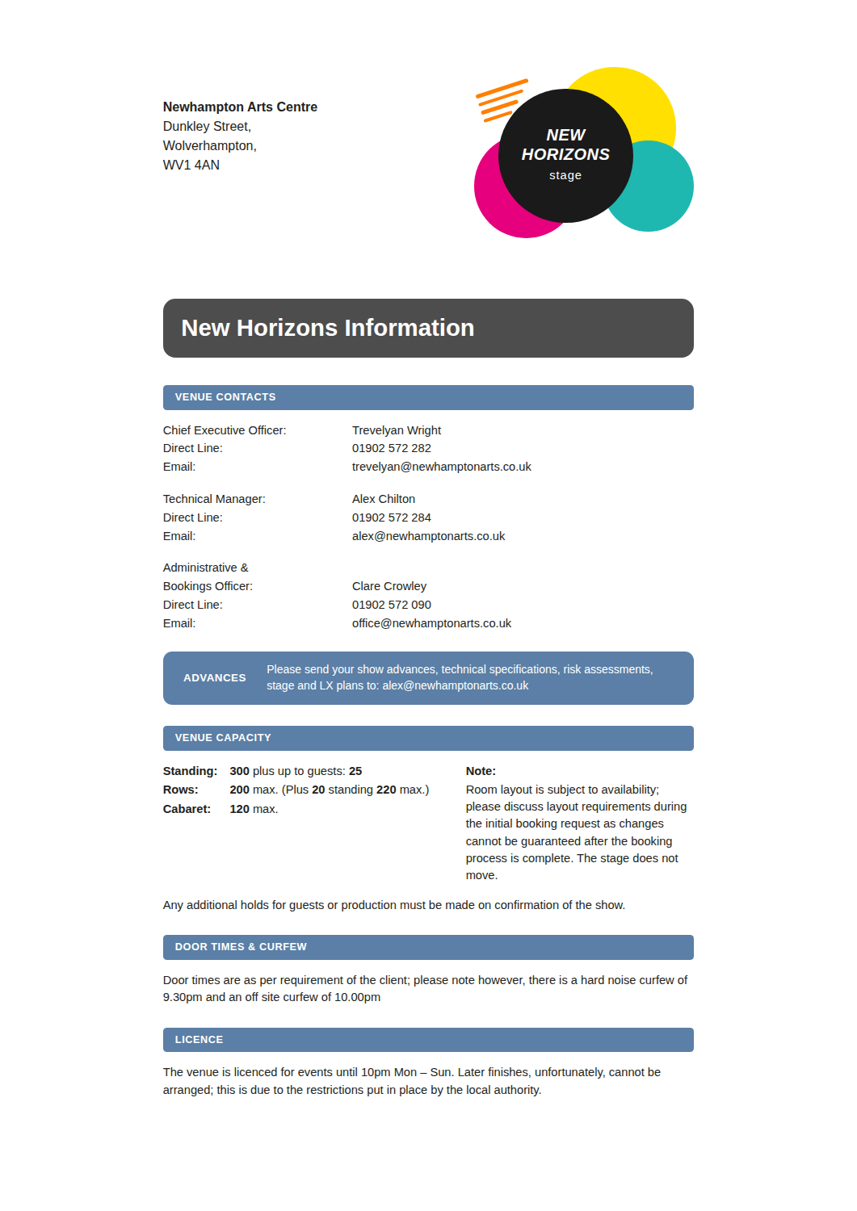Newhampton Arts Centre
Dunkley Street,
Wolverhampton,
WV1 4AN
New
Horizons
stage
New Horizons Information
Venue Contacts
| Chief Executive Officer: | Trevelyan Wright |
| Direct Line: | 01902 572 282 |
| Email: | trevelyan@newhamptonarts.co.uk |
| Technical Manager: | Alex Chilton |
| Direct Line: | 01902 572 284 |
| Email: | alex@newhamptonarts.co.uk |
| Administrative & | |
| Bookings Officer: | Clare Crowley |
| Direct Line: | 01902 572 090 |
| Email: | office@newhamptonarts.co.uk |
Advances
Please send your show advances, technical specifications, risk assessments, stage and LX plans to: alex@newhamptonarts.co.uk
Venue Capacity
| Standing: | 300 plus up to guests: 25 |
| Rows: | 200 max. (Plus 20 standing 220 max.) |
| Cabaret: | 120 max. |
Note:
Room layout is subject to availability; please discuss layout requirements during the initial booking request as changes cannot be guaranteed after the booking process is complete. The stage does not move.
Any additional holds for guests or production must be made on confirmation of the show.
Door Times & Curfew
Door times are as per requirement of the client; please note however, there is a hard noise curfew of 9.30pm and an off site curfew of 10.00pm
Licence
The venue is licenced for events until 10pm Mon – Sun. Later finishes, unfortunately, cannot be arranged; this is due to the restrictions put in place by the local authority.